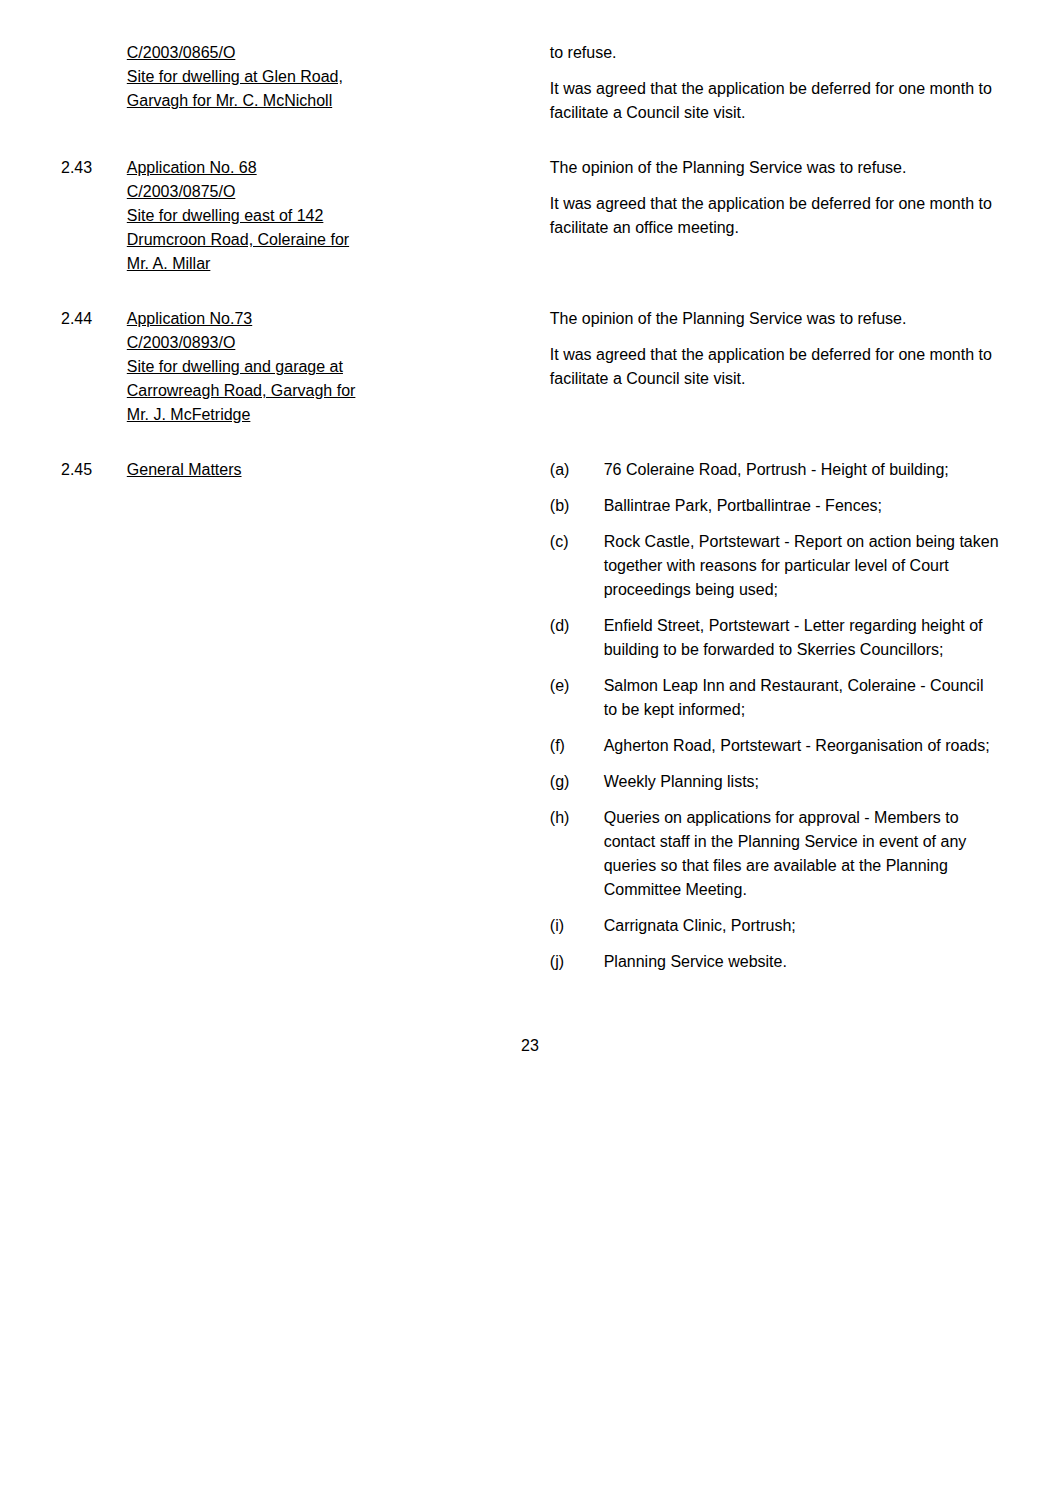| | C/2003/0865/O Site for dwelling at Glen Road, Garvagh for Mr. C. McNicholl | to refuse. It was agreed that the application be deferred for one month to facilitate a Council site visit. |
| 2.43 | Application No. 68 C/2003/0875/O Site for dwelling east of 142 Drumcroon Road, Coleraine for Mr. A. Millar | The opinion of the Planning Service was to refuse. It was agreed that the application be deferred for one month to facilitate an office meeting. |
| 2.44 | Application No.73 C/2003/0893/O Site for dwelling and garage at Carrowreagh Road, Garvagh for Mr. J. McFetridge | The opinion of the Planning Service was to refuse. It was agreed that the application be deferred for one month to facilitate a Council site visit. |
| 2.45 | General Matters | (a) 76 Coleraine Road, Portrush - Height of building; (b) Ballintrae Park, Portballintrae - Fences; (c) Rock Castle, Portstewart - Report on action being taken together with reasons for particular level of Court proceedings being used; (d) Enfield Street, Portstewart - Letter regarding height of building to be forwarded to Skerries Councillors; (e) Salmon Leap Inn and Restaurant, Coleraine - Council to be kept informed; (f) Agherton Road, Portstewart - Reorganisation of roads; (g) Weekly Planning lists; (h) Queries on applications for approval - Members to contact staff in the Planning Service in event of any queries so that files are available at the Planning Committee Meeting. (i) Carrignata Clinic, Portrush; (j) Planning Service website. |
23